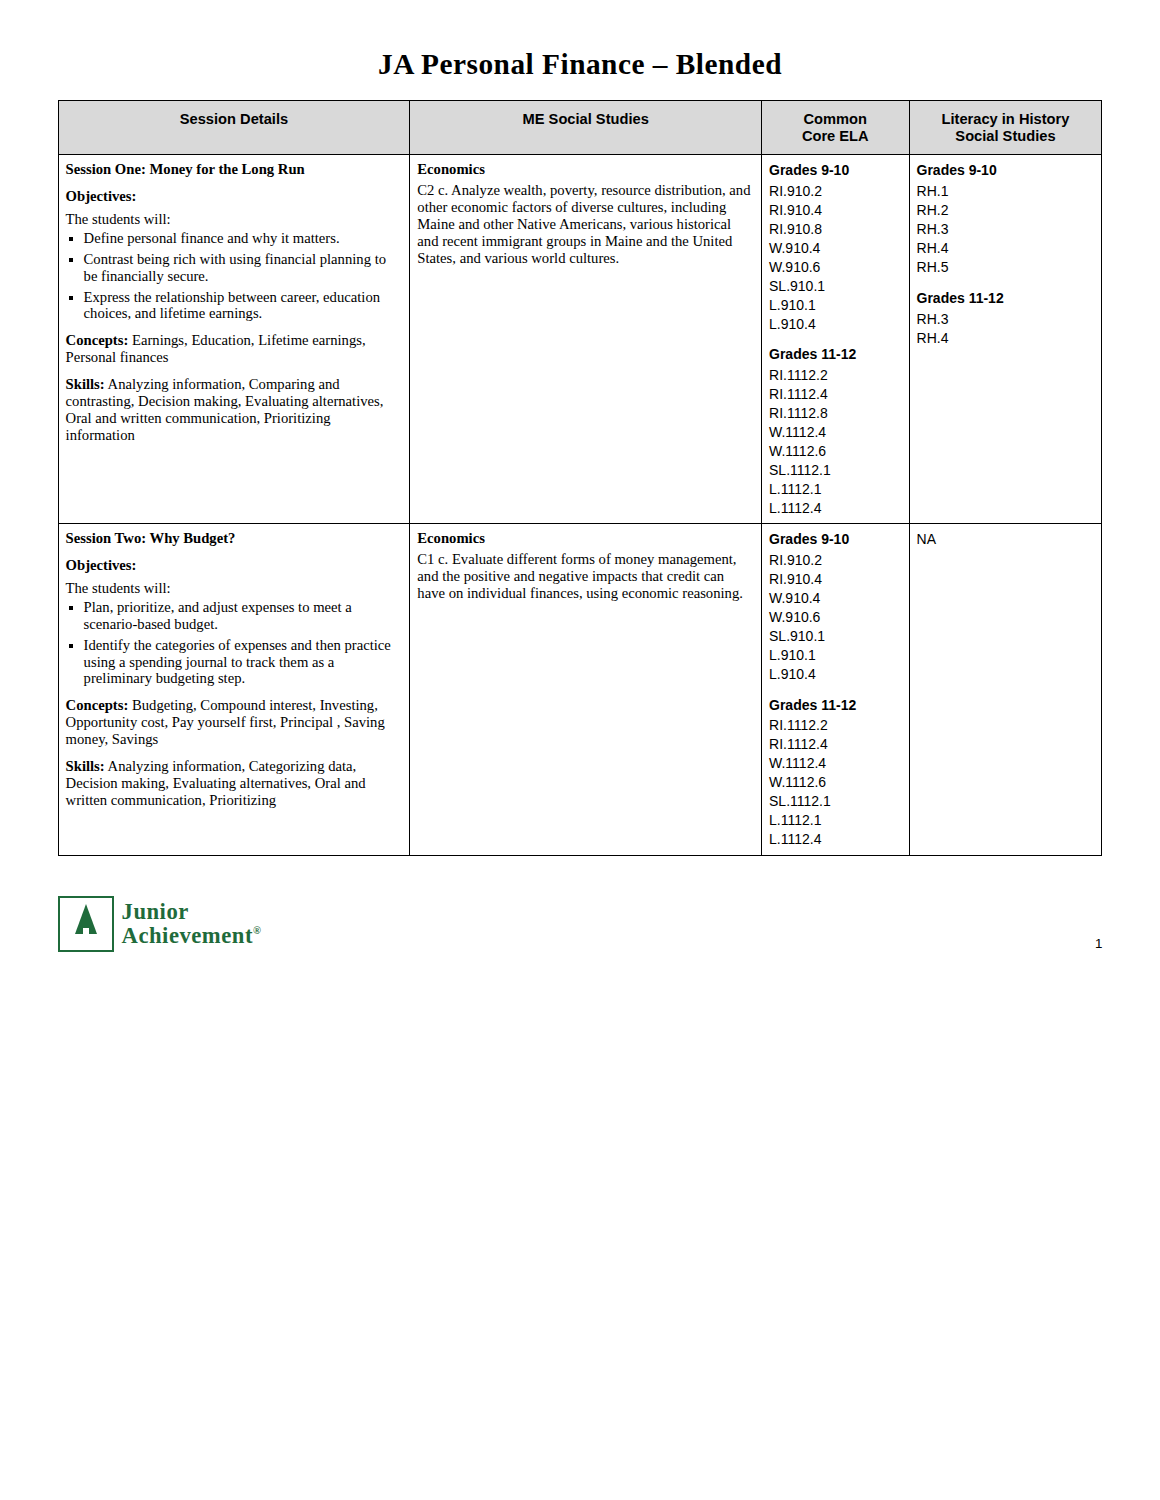JA Personal Finance – Blended
| Session Details | ME Social Studies | Common Core ELA | Literacy in History Social Studies |
| --- | --- | --- | --- |
| Session One: Money for the Long Run Objectives: The students will: Define personal finance and why it matters. Contrast being rich with using financial planning to be financially secure. Express the relationship between career, education choices, and lifetime earnings. Concepts: Earnings, Education, Lifetime earnings, Personal finances Skills: Analyzing information, Comparing and contrasting, Decision making, Evaluating alternatives, Oral and written communication, Prioritizing information | Economics C2 c. Analyze wealth, poverty, resource distribution, and other economic factors of diverse cultures, including Maine and other Native Americans, various historical and recent immigrant groups in Maine and the United States, and various world cultures. | Grades 9-10 RI.910.2 RI.910.4 RI.910.8 W.910.4 W.910.6 SL.910.1 L.910.1 L.910.4 Grades 11-12 RI.1112.2 RI.1112.4 RI.1112.8 W.1112.4 W.1112.6 SL.1112.1 L.1112.1 L.1112.4 | Grades 9-10 RH.1 RH.2 RH.3 RH.4 RH.5 Grades 11-12 RH.3 RH.4 |
| Session Two: Why Budget? Objectives: The students will: Plan, prioritize, and adjust expenses to meet a scenario-based budget. Identify the categories of expenses and then practice using a spending journal to track them as a preliminary budgeting step. Concepts: Budgeting, Compound interest, Investing, Opportunity cost, Pay yourself first, Principal , Saving money, Savings Skills: Analyzing information, Categorizing data, Decision making, Evaluating alternatives, Oral and written communication, Prioritizing | Economics C1 c. Evaluate different forms of money management, and the positive and negative impacts that credit can have on individual finances, using economic reasoning. | Grades 9-10 RI.910.2 RI.910.4 W.910.4 W.910.6 SL.910.1 L.910.1 L.910.4 Grades 11-12 RI.1112.2 RI.1112.4 W.1112.4 W.1112.6 SL.1112.1 L.1112.1 L.1112.4 | NA |
Junior
Achievement®
1